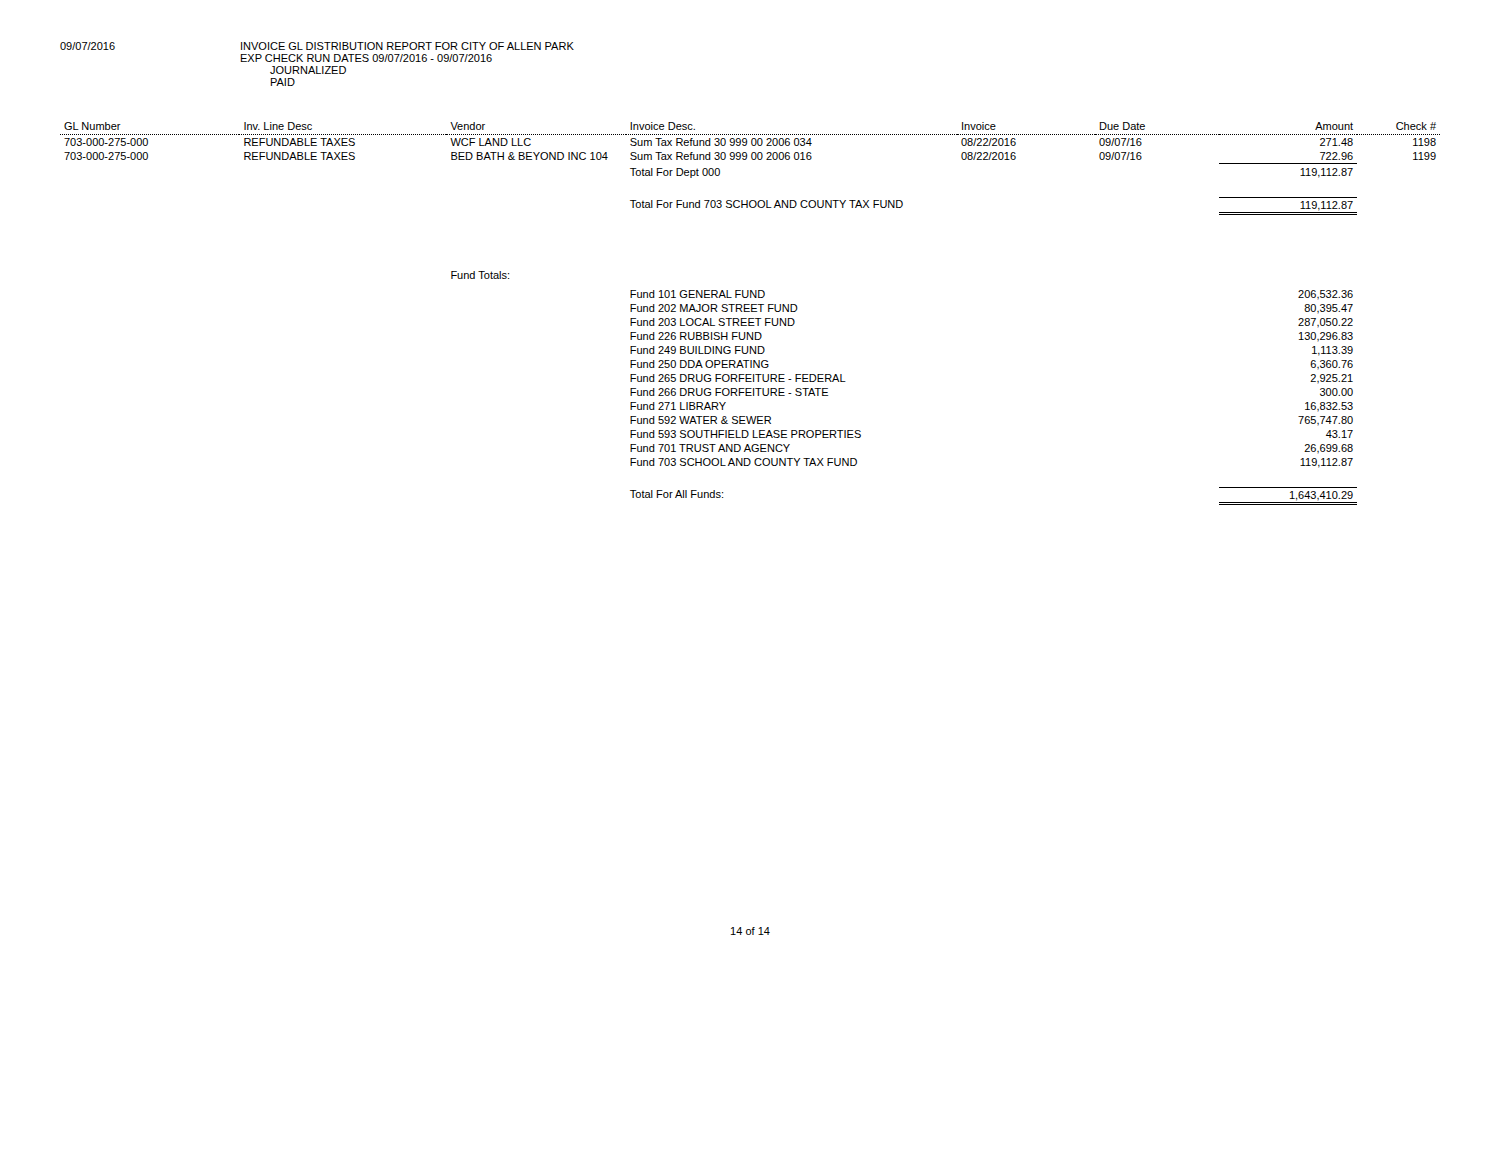09/07/2016
INVOICE GL DISTRIBUTION REPORT FOR CITY OF ALLEN PARK
EXP CHECK RUN DATES 09/07/2016 - 09/07/2016
JOURNALIZED
PAID
| GL Number | Inv. Line Desc | Vendor | Invoice Desc. | Invoice | Due Date | Amount | Check # |
| --- | --- | --- | --- | --- | --- | --- | --- |
| 703-000-275-000 | REFUNDABLE TAXES | WCF LAND LLC | Sum Tax Refund 30 999 00 2006 034 | 08/22/2016 | 09/07/16 | 271.48 | 1198 |
| 703-000-275-000 | REFUNDABLE TAXES | BED BATH & BEYOND INC 104 | Sum Tax Refund 30 999 00 2006 016 | 08/22/2016 | 09/07/16 | 722.96 | 1199 |
| | | | Total For Dept 000 | | | 119,112.87 | |
| | | | Total For Fund 703 SCHOOL AND COUNTY TAX FUND | | | 119,112.87 | |
| | | Fund Totals: | | | | | |
| | | | Fund 101 GENERAL FUND | | | 206,532.36 | |
| | | | Fund 202 MAJOR STREET FUND | | | 80,395.47 | |
| | | | Fund 203 LOCAL STREET FUND | | | 287,050.22 | |
| | | | Fund 226 RUBBISH FUND | | | 130,296.83 | |
| | | | Fund 249 BUILDING FUND | | | 1,113.39 | |
| | | | Fund 250 DDA OPERATING | | | 6,360.76 | |
| | | | Fund 265 DRUG FORFEITURE - FEDERAL | | | 2,925.21 | |
| | | | Fund 266 DRUG FORFEITURE - STATE | | | 300.00 | |
| | | | Fund 271 LIBRARY | | | 16,832.53 | |
| | | | Fund 592 WATER & SEWER | | | 765,747.80 | |
| | | | Fund 593 SOUTHFIELD LEASE PROPERTIES | | | 43.17 | |
| | | | Fund 701 TRUST AND AGENCY | | | 26,699.68 | |
| | | | Fund 703 SCHOOL AND COUNTY TAX FUND | | | 119,112.87 | |
| | | | Total For All Funds: | | | 1,643,410.29 | |
14 of 14